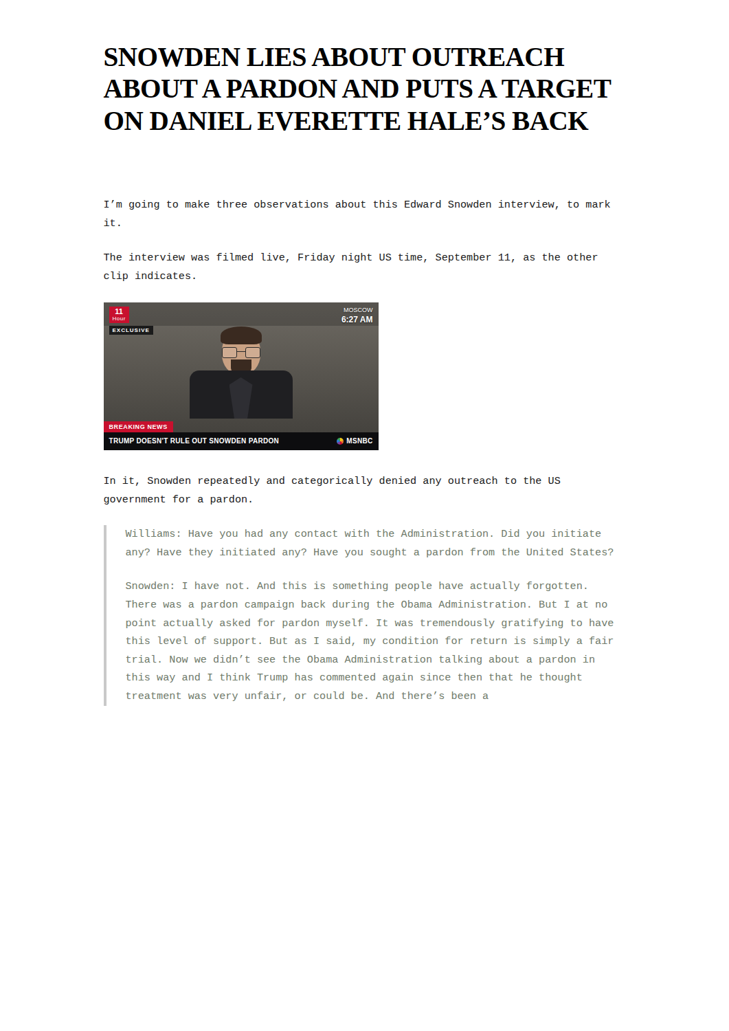SNOWDEN LIES ABOUT OUTREACH ABOUT A PARDON AND PUTS A TARGET ON DANIEL EVERETTE HALE’S BACK
I’m going to make three observations about this Edward Snowden interview, to mark it.
The interview was filmed live, Friday night US time, September 11, as the other clip indicates.
11Hour
EXCLUSIVE
MOSCOW6:27 AM
BREAKING NEWS
TRUMP DOESN'T RULE OUT SNOWDEN PARDON MSNBC
In it, Snowden repeatedly and categorically denied any outreach to the US government for a pardon.
Williams: Have you had any contact with the Administration. Did you initiate any? Have they initiated any? Have you sought a pardon from the United States?
Snowden: I have not. And this is something people have actually forgotten. There was a pardon campaign back during the Obama Administration. But I at no point actually asked for pardon myself. It was tremendously gratifying to have this level of support. But as I said, my condition for return is simply a fair trial. Now we didn’t see the Obama Administration talking about a pardon in this way and I think Trump has commented again since then that he thought treatment was very unfair, or could be. And there’s been a